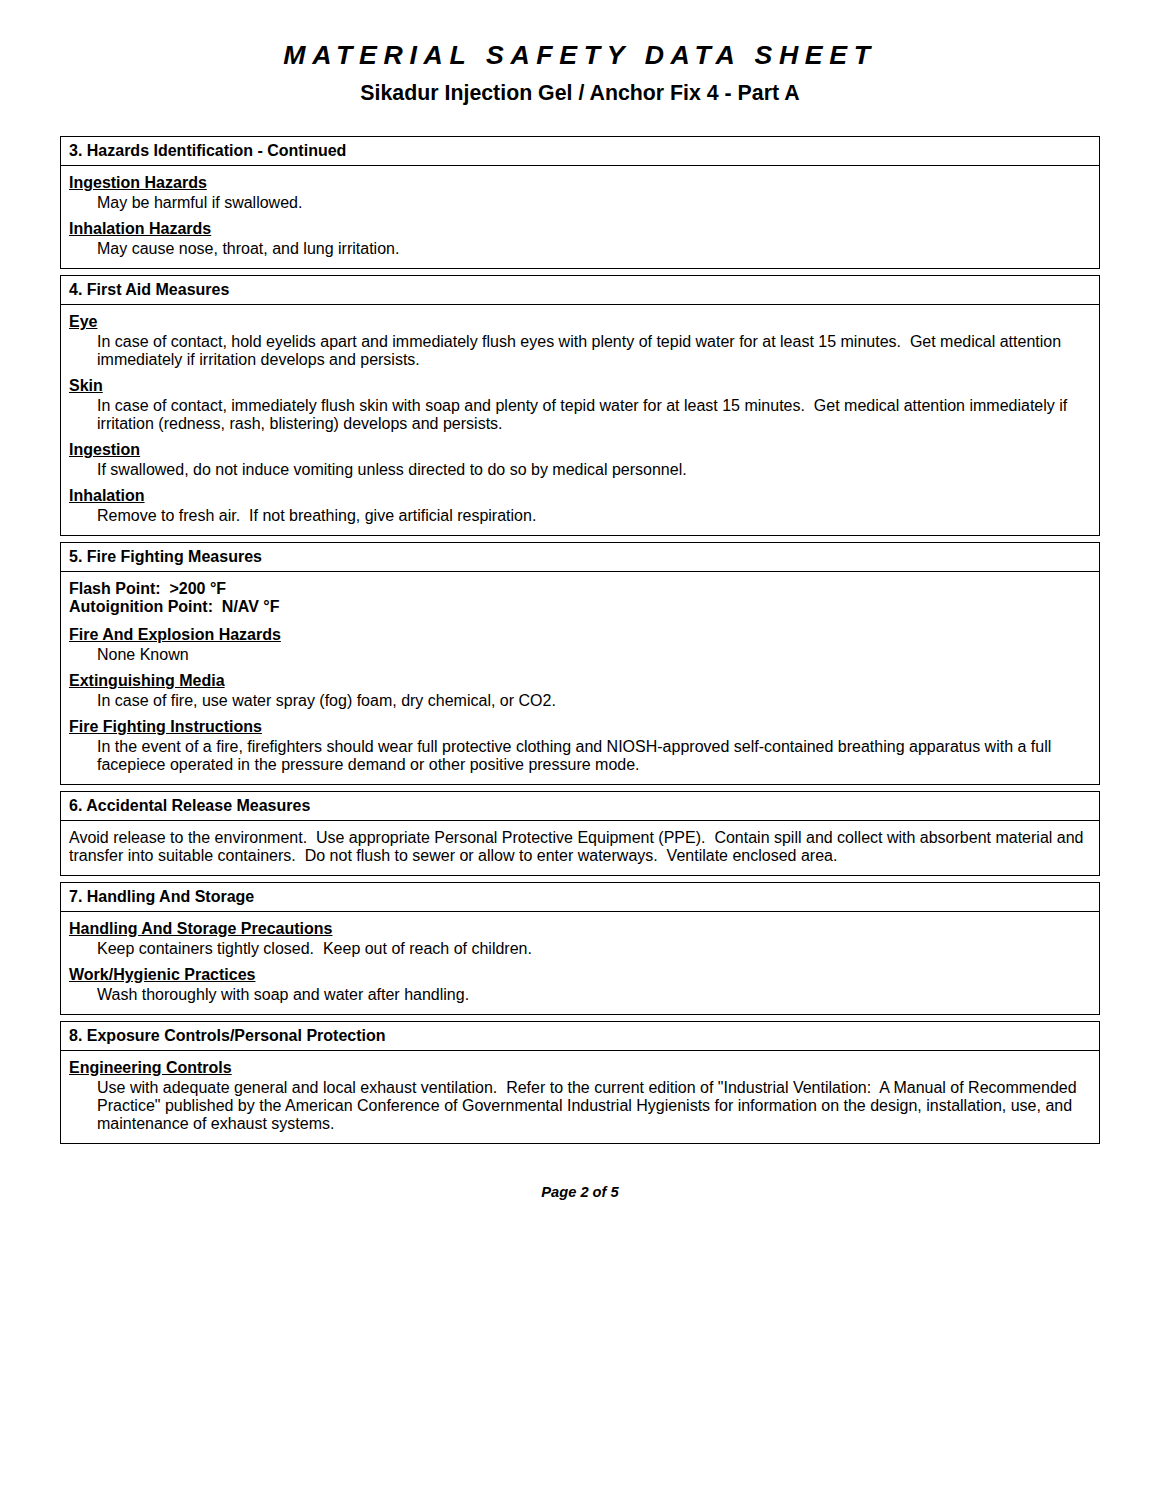MATERIAL SAFETY DATA SHEET
Sikadur Injection Gel / Anchor Fix 4 - Part A
3. Hazards Identification - Continued
Ingestion Hazards
May be harmful if swallowed.
Inhalation Hazards
May cause nose, throat, and lung irritation.
4. First Aid Measures
Eye
In case of contact, hold eyelids apart and immediately flush eyes with plenty of tepid water for at least 15 minutes. Get medical attention immediately if irritation develops and persists.
Skin
In case of contact, immediately flush skin with soap and plenty of tepid water for at least 15 minutes. Get medical attention immediately if irritation (redness, rash, blistering) develops and persists.
Ingestion
If swallowed, do not induce vomiting unless directed to do so by medical personnel.
Inhalation
Remove to fresh air. If not breathing, give artificial respiration.
5. Fire Fighting Measures
Flash Point: >200 °F
Autoignition Point: N/AV °F
Fire And Explosion Hazards
None Known
Extinguishing Media
In case of fire, use water spray (fog) foam, dry chemical, or CO2.
Fire Fighting Instructions
In the event of a fire, firefighters should wear full protective clothing and NIOSH-approved self-contained breathing apparatus with a full facepiece operated in the pressure demand or other positive pressure mode.
6. Accidental Release Measures
Avoid release to the environment. Use appropriate Personal Protective Equipment (PPE). Contain spill and collect with absorbent material and transfer into suitable containers. Do not flush to sewer or allow to enter waterways. Ventilate enclosed area.
7. Handling And Storage
Handling And Storage Precautions
Keep containers tightly closed. Keep out of reach of children.
Work/Hygienic Practices
Wash thoroughly with soap and water after handling.
8. Exposure Controls/Personal Protection
Engineering Controls
Use with adequate general and local exhaust ventilation. Refer to the current edition of "Industrial Ventilation: A Manual of Recommended Practice" published by the American Conference of Governmental Industrial Hygienists for information on the design, installation, use, and maintenance of exhaust systems.
Page 2 of 5